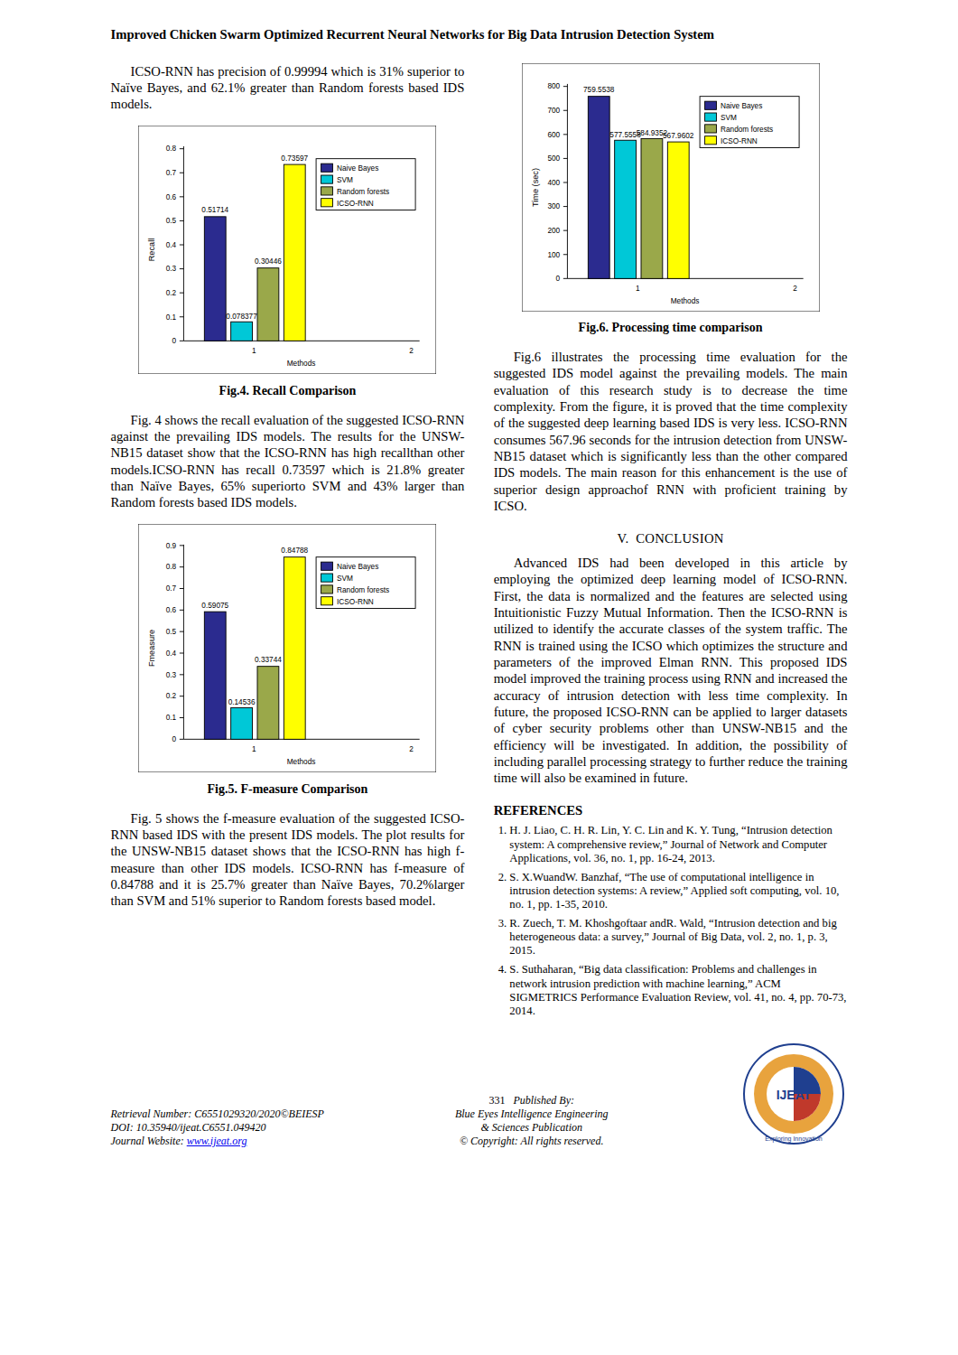Improved Chicken Swarm Optimized Recurrent Neural Networks for Big Data Intrusion Detection System
ICSO-RNN has precision of 0.99994 which is 31% superior to Naïve Bayes, and 62.1% greater than Random forests based IDS models.
0 0.1 0.2 0.3 0.4 0.5 0.6 0.7 0.8 Recall 0.51714 0.078377 0.30446 0.73597 1 2 Methods Naive Bayes SVM Random forests ICSO-RNN
Fig.4. Recall Comparison
Fig. 4 shows the recall evaluation of the suggested ICSO-RNN against the prevailing IDS models. The results for the UNSW-NB15 dataset show that the ICSO-RNN has high recallthan other models.ICSO-RNN has recall 0.73597 which is 21.8% greater than Naïve Bayes, 65% superiorto SVM and 43% larger than Random forests based IDS models.
0 0.1 0.2 0.3 0.4 0.5 0.6 0.7 0.8 0.9 Fmeasure 0.59075 0.14536 0.33744 0.84788 1 2 Methods Naive Bayes SVM Random forests ICSO-RNN
Fig.5. F-measure Comparison
Fig. 5 shows the f-measure evaluation of the suggested ICSO-RNN based IDS with the present IDS models. The plot results for the UNSW-NB15 dataset shows that the ICSO-RNN has high f-measure than other IDS models. ICSO-RNN has f-measure of 0.84788 and it is 25.7% greater than Naïve Bayes, 70.2%larger than SVM and 51% superior to Random forests based model.
0 100 200 300 400 500 600 700 800 Time (sec) 759.5538 577.5558 584.9352 567.9602 1 2 Methods Naive Bayes SVM Random forests ICSO-RNN
Fig.6. Processing time comparison
Fig.6 illustrates the processing time evaluation for the suggested IDS model against the prevailing models. The main evaluation of this research study is to decrease the time complexity. From the figure, it is proved that the time complexity of the suggested deep learning based IDS is very less. ICSO-RNN consumes 567.96 seconds for the intrusion detection from UNSW-NB15 dataset which is significantly less than the other compared IDS models. The main reason for this enhancement is the use of superior design approachof RNN with proficient training by ICSO.
V. Conclusion
Advanced IDS had been developed in this article by employing the optimized deep learning model of ICSO-RNN. First, the data is normalized and the features are selected using Intuitionistic Fuzzy Mutual Information. Then the ICSO-RNN is utilized to identify the accurate classes of the system traffic. The RNN is trained using the ICSO which optimizes the structure and parameters of the improved Elman RNN. This proposed IDS model improved the training process using RNN and increased the accuracy of intrusion detection with less time complexity. In future, the proposed ICSO-RNN can be applied to larger datasets of cyber security problems other than UNSW-NB15 and the efficiency will be investigated. In addition, the possibility of including parallel processing strategy to further reduce the training time will also be examined in future.
REFERENCES
H. J. Liao, C. H. R. Lin, Y. C. Lin and K. Y. Tung, “Intrusion detection system: A comprehensive review,” Journal of Network and Computer Applications, vol. 36, no. 1, pp. 16-24, 2013.
S. X.WuandW. Banzhaf, “The use of computational intelligence in intrusion detection systems: A review,” Applied soft computing, vol. 10, no. 1, pp. 1-35, 2010.
R. Zuech, T. M. Khoshgoftaar andR. Wald, “Intrusion detection and big heterogeneous data: a survey,” Journal of Big Data, vol. 2, no. 1, p. 3, 2015.
S. Suthaharan, “Big data classification: Problems and challenges in network intrusion prediction with machine learning,” ACM SIGMETRICS Performance Evaluation Review, vol. 41, no. 4, pp. 70-73, 2014.
Retrieval Number: C6551029320/2020©BEIESP
DOI: 10.35940/ijeat.C6551.049420
Journal Website: www.ijeat.org
331 Published By:
Blue Eyes Intelligence Engineering
& Sciences Publication
© Copyright: All rights reserved.
IJEAT Exploring Innovation